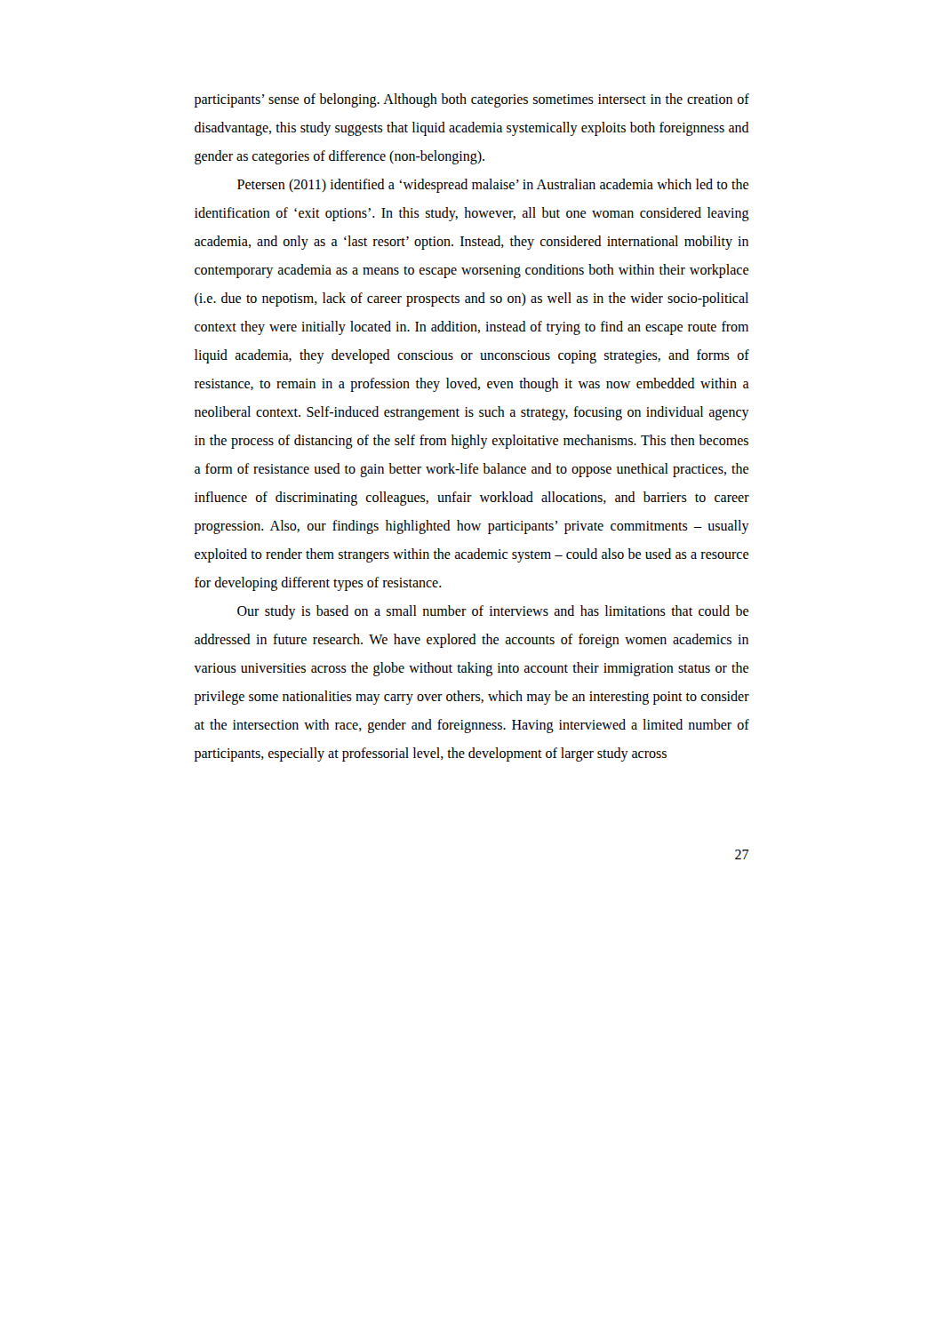participants’ sense of belonging. Although both categories sometimes intersect in the creation of disadvantage, this study suggests that liquid academia systemically exploits both foreignness and gender as categories of difference (non-belonging).
Petersen (2011) identified a ‘widespread malaise’ in Australian academia which led to the identification of ‘exit options’. In this study, however, all but one woman considered leaving academia, and only as a ‘last resort’ option. Instead, they considered international mobility in contemporary academia as a means to escape worsening conditions both within their workplace (i.e. due to nepotism, lack of career prospects and so on) as well as in the wider socio-political context they were initially located in. In addition, instead of trying to find an escape route from liquid academia, they developed conscious or unconscious coping strategies, and forms of resistance, to remain in a profession they loved, even though it was now embedded within a neoliberal context. Self-induced estrangement is such a strategy, focusing on individual agency in the process of distancing of the self from highly exploitative mechanisms. This then becomes a form of resistance used to gain better work-life balance and to oppose unethical practices, the influence of discriminating colleagues, unfair workload allocations, and barriers to career progression. Also, our findings highlighted how participants’ private commitments – usually exploited to render them strangers within the academic system – could also be used as a resource for developing different types of resistance.
Our study is based on a small number of interviews and has limitations that could be addressed in future research. We have explored the accounts of foreign women academics in various universities across the globe without taking into account their immigration status or the privilege some nationalities may carry over others, which may be an interesting point to consider at the intersection with race, gender and foreignness. Having interviewed a limited number of participants, especially at professorial level, the development of larger study across
27